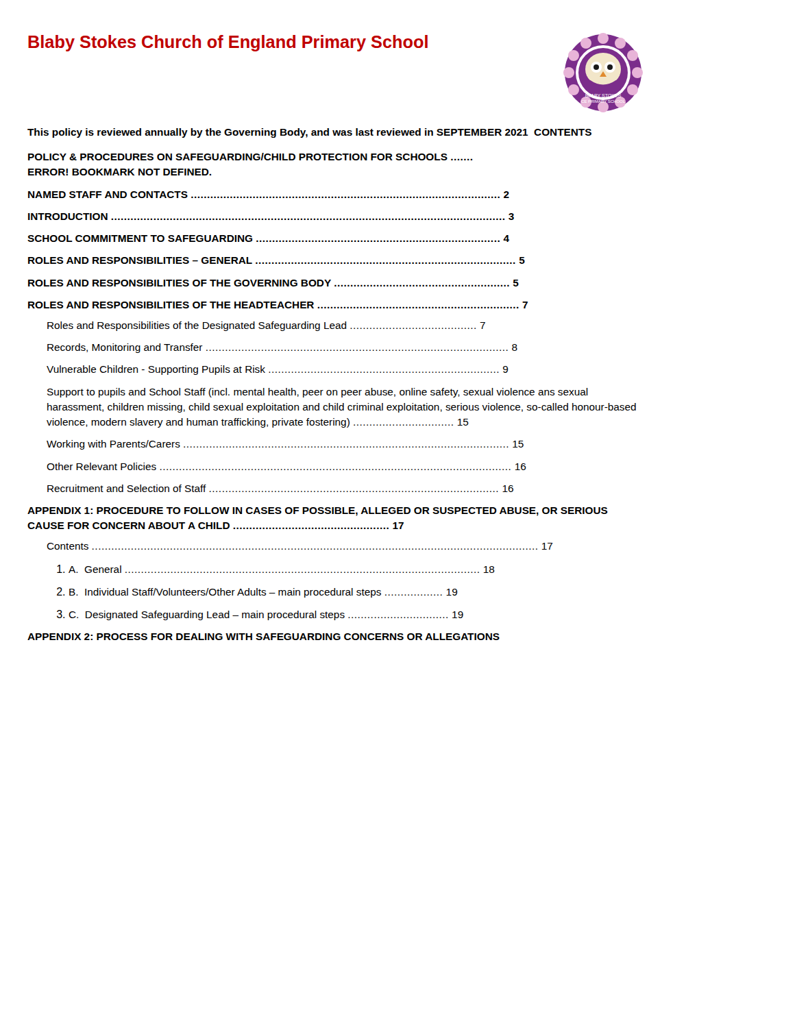Blaby Stokes Church of England Primary School
BLABY STOKES CE PRIMARY SCHOOL
This policy is reviewed annually by the Governing Body, and was last reviewed in SEPTEMBER 2021 CONTENTS
Policy & Procedures on Safeguarding/Child Protection for Schools ....... Error! Bookmark not defined.
Named Staff and Contacts ............................................................................................... 2
Introduction ......................................................................................................................... 3
School Commitment to Safeguarding ........................................................................... 4
Roles and Responsibilities – General ................................................................................ 5
Roles and Responsibilities of the Governing Body ...................................................... 5
Roles and Responsibilities of the Headteacher .............................................................. 7
Roles and Responsibilities of the Designated Safeguarding Lead ....................................... 7
Records, Monitoring and Transfer ............................................................................................. 8
Vulnerable Children - Supporting Pupils at Risk ....................................................................... 9
Support to pupils and School Staff (incl. mental health, peer on peer abuse, online safety, sexual violence ans sexual harassment, children missing, child sexual exploitation and child criminal exploitation, serious violence, so-called honour-based violence, modern slavery and human trafficking, private fostering) ............................... 15
Working with Parents/Carers .................................................................................................... 15
Other Relevant Policies ............................................................................................................ 16
Recruitment and Selection of Staff ......................................................................................... 16
Appendix 1: Procedure to follow in cases of possible, alleged or suspected abuse, or serious cause for concern about a child ................................................ 17
Contents ......................................................................................................................................... 17
A. General ............................................................................................................. 18
B. Individual Staff/Volunteers/Other Adults – main procedural steps .................. 19
C. Designated Safeguarding Lead – main procedural steps ............................... 19
Appendix 2: Process for dealing with safeguarding concerns or allegations